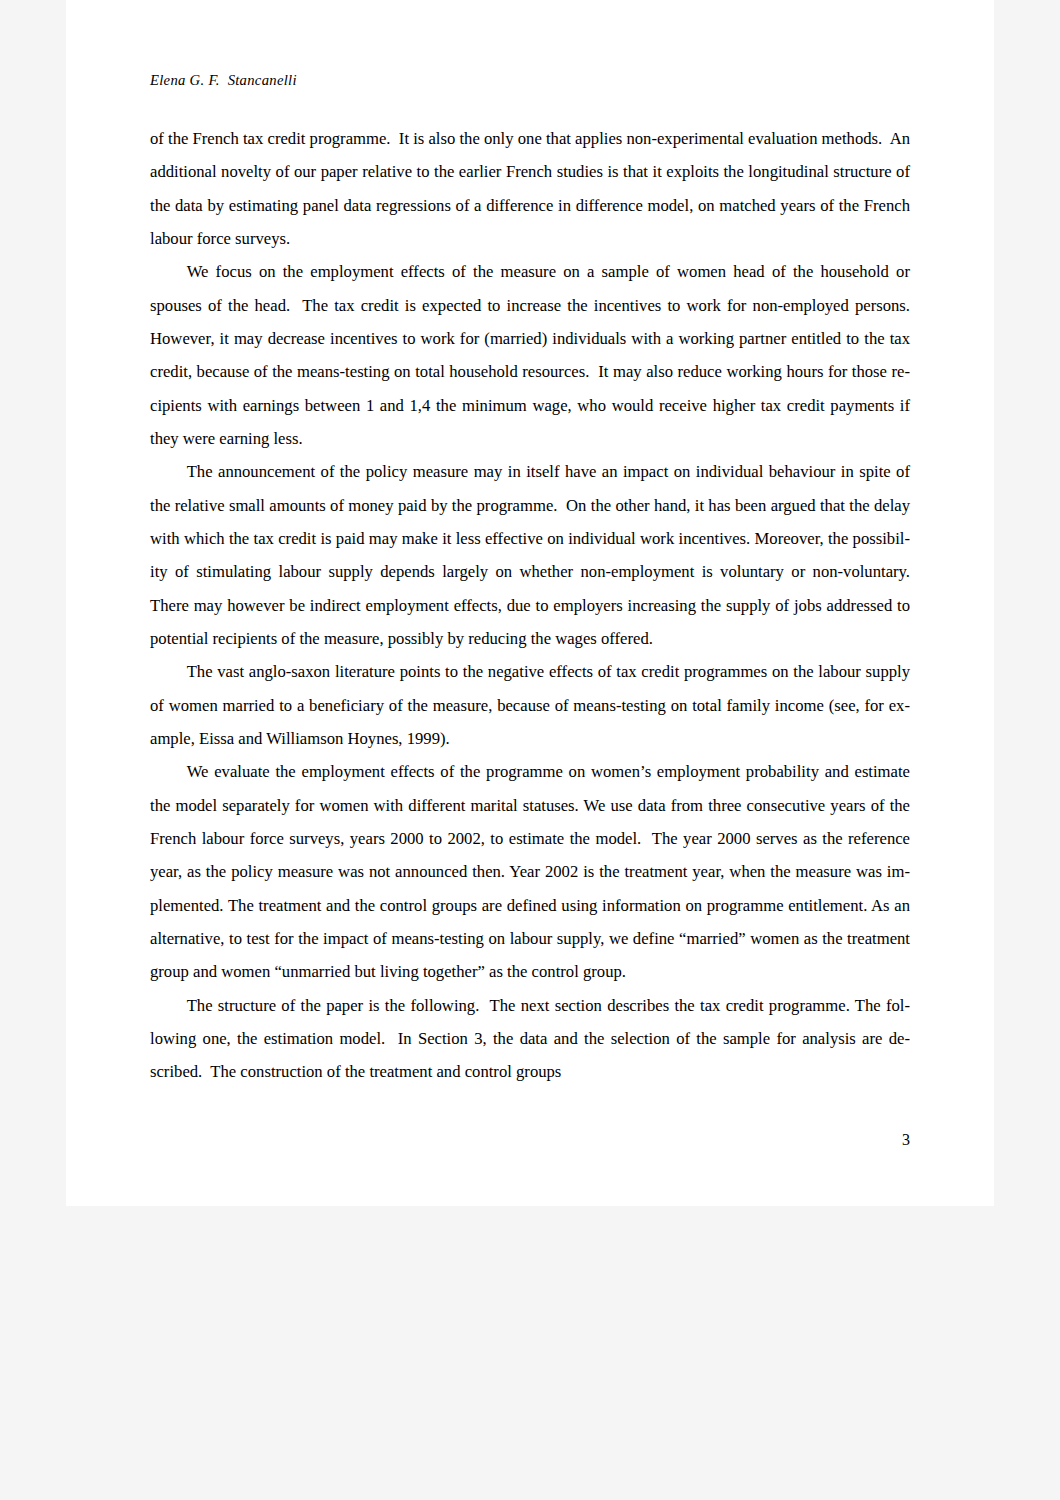Elena G. F. Stancanelli
of the French tax credit programme. It is also the only one that applies non-experimental evaluation methods. An additional novelty of our paper relative to the earlier French studies is that it exploits the longitudinal structure of the data by estimating panel data regressions of a difference in difference model, on matched years of the French labour force surveys.
We focus on the employment effects of the measure on a sample of women head of the household or spouses of the head. The tax credit is expected to increase the incentives to work for non-employed persons. However, it may decrease incentives to work for (married) individuals with a working partner entitled to the tax credit, because of the means-testing on total household resources. It may also reduce working hours for those recipients with earnings between 1 and 1,4 the minimum wage, who would receive higher tax credit payments if they were earning less.
The announcement of the policy measure may in itself have an impact on individual behaviour in spite of the relative small amounts of money paid by the programme. On the other hand, it has been argued that the delay with which the tax credit is paid may make it less effective on individual work incentives. Moreover, the possibility of stimulating labour supply depends largely on whether non-employment is voluntary or non-voluntary. There may however be indirect employment effects, due to employers increasing the supply of jobs addressed to potential recipients of the measure, possibly by reducing the wages offered.
The vast anglo-saxon literature points to the negative effects of tax credit programmes on the labour supply of women married to a beneficiary of the measure, because of means-testing on total family income (see, for example, Eissa and Williamson Hoynes, 1999).
We evaluate the employment effects of the programme on women’s employment probability and estimate the model separately for women with different marital statuses. We use data from three consecutive years of the French labour force surveys, years 2000 to 2002, to estimate the model. The year 2000 serves as the reference year, as the policy measure was not announced then. Year 2002 is the treatment year, when the measure was implemented. The treatment and the control groups are defined using information on programme entitlement. As an alternative, to test for the impact of means-testing on labour supply, we define “married” women as the treatment group and women “unmarried but living together” as the control group.
The structure of the paper is the following. The next section describes the tax credit programme. The following one, the estimation model. In Section 3, the data and the selection of the sample for analysis are described. The construction of the treatment and control groups
3